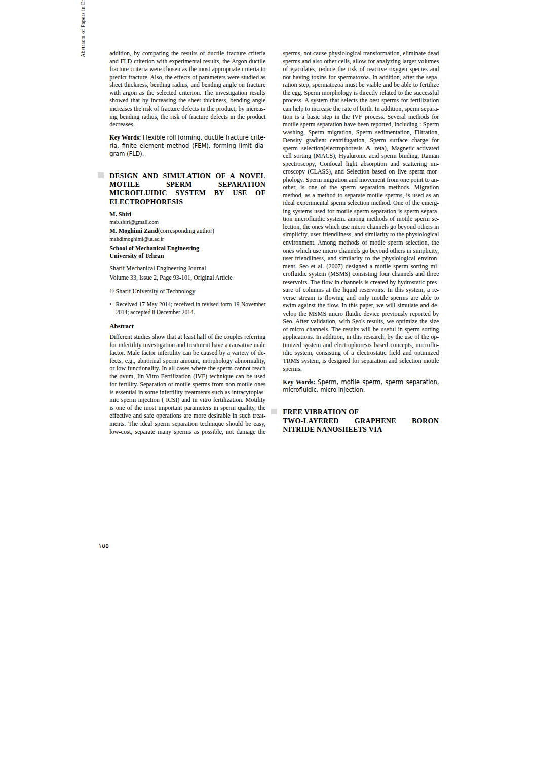Abstracts of Papers in English
addition, by comparing the results of ductile fracture criteria and FLD criterion with experimental results, the Argon ductile fracture criteria were chosen as the most appropriate criteria to predict fracture. Also, the effects of parameters were studied as sheet thickness, bending radius, and bending angle on fracture with argon as the selected criterion. The investigation results showed that by increasing the sheet thickness, bending angle increases the risk of fracture defects in the product; by increasing bending radius, the risk of fracture defects in the product decreases.
Key Words: Flexible roll forming, ductile fracture criteria, finite element method (FEM), forming limit diagram (FLD).
Design and Simulation of a Novel Motile Sperm Separation Microfluidic System by Use of Electrophoresis
M. Shiri
msb.shiri@gmail.com
M. Moghimi Zand(corresponding author)
mahdimoghimi@ut.ac.ir
School of Mechanical Engineering
University of Tehran
Sharif Mechanical Engineering Journal
Volume 33, Issue 2, Page 93-101, Original Article
© Sharif University of Technology
Received 17 May 2014; received in revised form 19 November 2014; accepted 8 December 2014.
Abstract
Different studies show that at least half of the couples referring for infertility investigation and treatment have a causative male factor. Male factor infertility can be caused by a variety of defects, e.g., abnormal sperm amount, morphology abnormality, or low functionality. In all cases where the sperm cannot reach the ovum, Iin Vitro Fertilization (IVF) technique can be used for fertility. Separation of motile sperms from non-motile ones is essential in some infertility treatments such as intracytoplasmic sperm injection ( ICSI) and in vitro fertilization. Motility is one of the most important parameters in sperm quality, the effective and safe operations are more desirable in such treatments. The ideal sperm separation technique should be easy, low-cost, separate many sperms as possible, not damage the sperms, not cause physiological transformation, eliminate dead sperms and also other cells, allow for analyzing larger volumes of ejaculates, reduce the risk of reactive oxygen species and not having toxins for spermatozoa. In addition, after the separation step, spermatozoa must be viable and be able to fertilize the egg. Sperm morphology is directly related to the successful process. A system that selects the best sperms for fertilization can help to increase the rate of birth. In addition, sperm separation is a basic step in the IVF process. Several methods for motile sperm separation have been reported, including : Sperm washing, Sperm migration, Sperm sedimentation, Filtration, Density gradient centrifugation, Sperm surface charge for sperm selection(electrophoresis & zeta), Magnetic-activated cell sorting (MACS), Hyaluronic acid sperm binding, Raman spectroscopy, Confocal light absorption and scattering microscopy (CLASS), and Selection based on live sperm morphology. Sperm migration and movement from one point to another, is one of the sperm separation methods. Migration method, as a method to separate motile sperms, is used as an ideal experimental sperm selection method. One of the emerging systems used for motile sperm separation is sperm separation microfluidic system. among methods of motile sperm selection, the ones which use micro channels go beyond others in simplicity, user-friendliness, and similarity to the physiological environment. Among methods of motile sperm selection, the ones which use micro channels go beyond others in simplicity, user-friendliness, and similarity to the physiological environment. Seo et al. (2007) designed a motile sperm sorting microfluidic system (MSMS) consisting four channels and three reservoirs. The flow in channels is created by hydrostatic pressure of columns at the liquid reservoirs. In this system, a reverse stream is flowing and only motile sperms are able to swim against the flow. In this paper, we will simulate and develop the MSMS micro fluidic device previously reported by Seo. After validation, with Seo's results, we optimize the size of micro channels. The results will be useful in sperm sorting applications. In addition, in this research, by the use of the optimized system and electrophoresis based concepts, microfluidic system, consisting of a electrostatic field and optimized TRMS system, is designed for separation and selection motile sperms.
Key Words: Sperm, motile sperm, sperm separation, microfluidic, micro injection.
Free Vibration of
Two-Layered Graphene Boron Nitride Nanosheets via
١٥٥